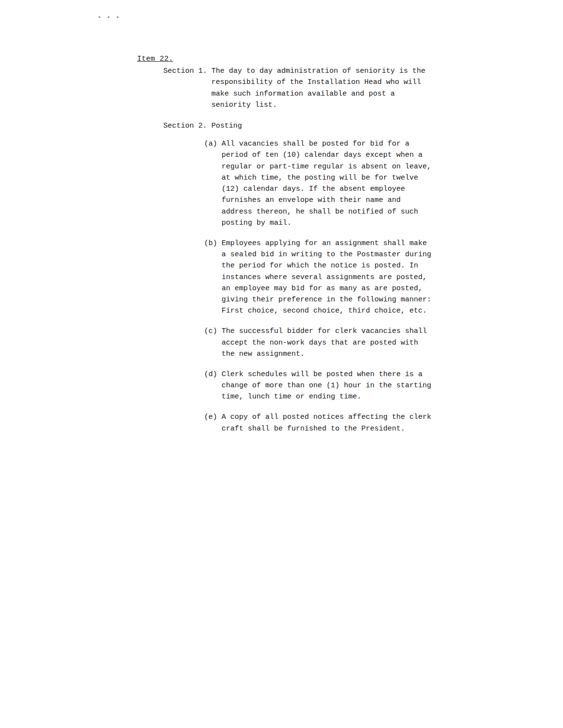• • •
Item 22.
Section 1.
The day to day administration of seniority is the responsibility of the Installation Head who will make such information available and post a seniority list.
Section 2. Posting
(a)
All vacancies shall be posted for bid for a period of ten (10) calendar days except when a regular or part-time regular is absent on leave, at which time, the posting will be for twelve (12) calendar days. If the absent employee furnishes an envelope with their name and address thereon, he shall be notified of such posting by mail.
(b)
Employees applying for an assignment shall make a sealed bid in writing to the Postmaster during the period for which the notice is posted. In instances where several assignments are posted, an employee may bid for as many as are posted, giving their preference in the following manner: First choice, second choice, third choice, etc.
(c)
The successful bidder for clerk vacancies shall accept the non-work days that are posted with the new assignment.
(d)
Clerk schedules will be posted when there is a change of more than one (1) hour in the starting time, lunch time or ending time.
(e)
A copy of all posted notices affecting the clerk craft shall be furnished to the President.